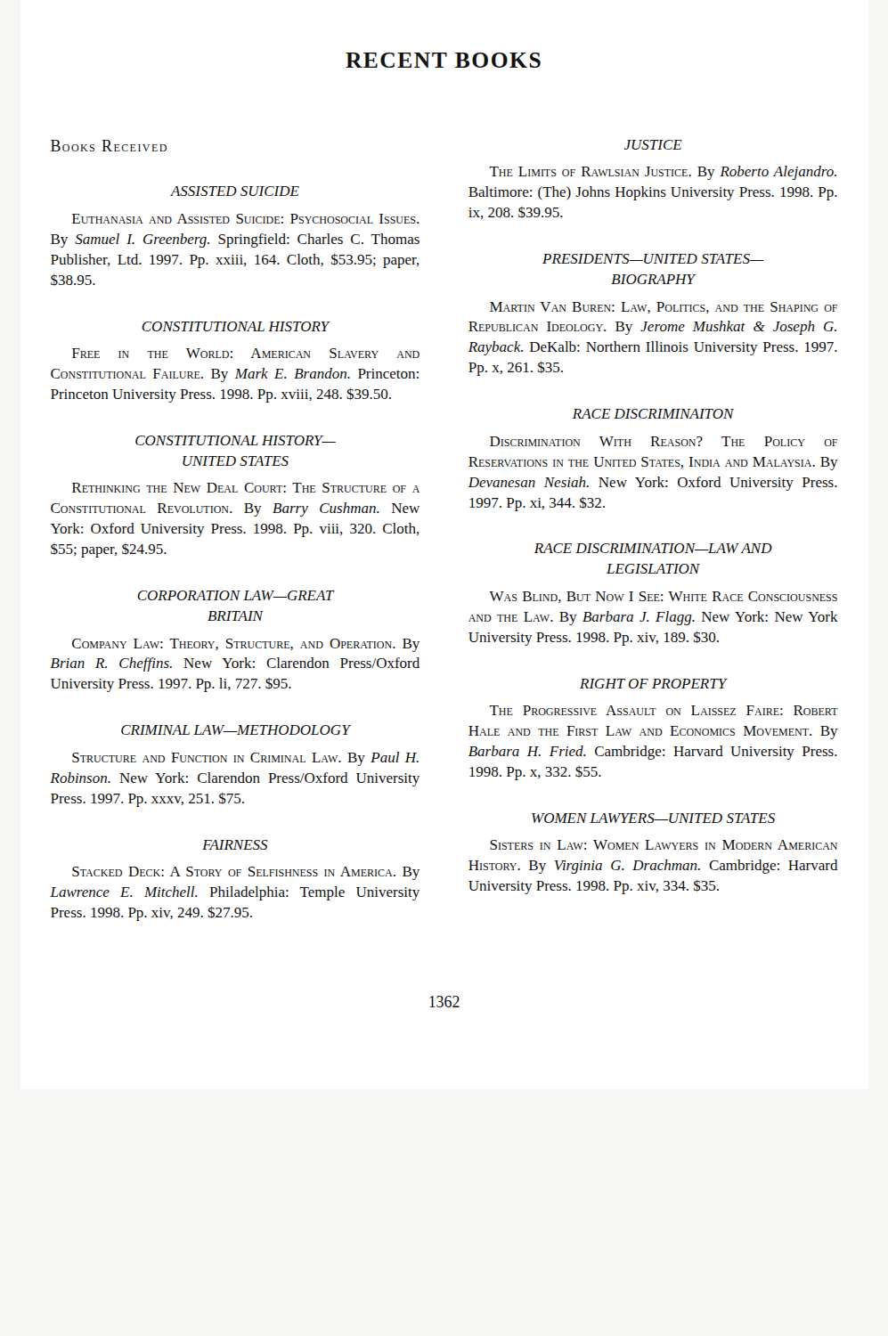RECENT BOOKS
Books Received
ASSISTED SUICIDE
Euthanasia and Assisted Suicide: Psychosocial Issues. By Samuel I. Greenberg. Springfield: Charles C. Thomas Publisher, Ltd. 1997. Pp. xxiii, 164. Cloth, $53.95; paper, $38.95.
CONSTITUTIONAL HISTORY
Free in the World: American Slavery and Constitutional Failure. By Mark E. Brandon. Princeton: Princeton University Press. 1998. Pp. xviii, 248. $39.50.
CONSTITUTIONAL HISTORY—
UNITED STATES
Rethinking the New Deal Court: The Structure of a Constitutional Revolution. By Barry Cushman. New York: Oxford University Press. 1998. Pp. viii, 320. Cloth, $55; paper, $24.95.
CORPORATION LAW—GREAT
BRITAIN
Company Law: Theory, Structure, and Operation. By Brian R. Cheffins. New York: Clarendon Press/Oxford University Press. 1997. Pp. li, 727. $95.
CRIMINAL LAW—METHODOLOGY
Structure and Function in Criminal Law. By Paul H. Robinson. New York: Clarendon Press/Oxford University Press. 1997. Pp. xxxv, 251. $75.
FAIRNESS
Stacked Deck: A Story of Selfishness in America. By Lawrence E. Mitchell. Philadelphia: Temple University Press. 1998. Pp. xiv, 249. $27.95.
JUSTICE
The Limits of Rawlsian Justice. By Roberto Alejandro. Baltimore: (The) Johns Hopkins University Press. 1998. Pp. ix, 208. $39.95.
PRESIDENTS—UNITED STATES—
BIOGRAPHY
Martin Van Buren: Law, Politics, and the Shaping of Republican Ideology. By Jerome Mushkat & Joseph G. Rayback. DeKalb: Northern Illinois University Press. 1997. Pp. x, 261. $35.
RACE DISCRIMINAITON
Discrimination With Reason? The Policy of Reservations in the United States, India and Malaysia. By Devanesan Nesiah. New York: Oxford University Press. 1997. Pp. xi, 344. $32.
RACE DISCRIMINATION—LAW AND
LEGISLATION
Was Blind, But Now I See: White Race Consciousness and the Law. By Barbara J. Flagg. New York: New York University Press. 1998. Pp. xiv, 189. $30.
RIGHT OF PROPERTY
The Progressive Assault on Laissez Faire: Robert Hale and the First Law and Economics Movement. By Barbara H. Fried. Cambridge: Harvard University Press. 1998. Pp. x, 332. $55.
WOMEN LAWYERS—UNITED STATES
Sisters in Law: Women Lawyers in Modern American History. By Virginia G. Drachman. Cambridge: Harvard University Press. 1998. Pp. xiv, 334. $35.
1362